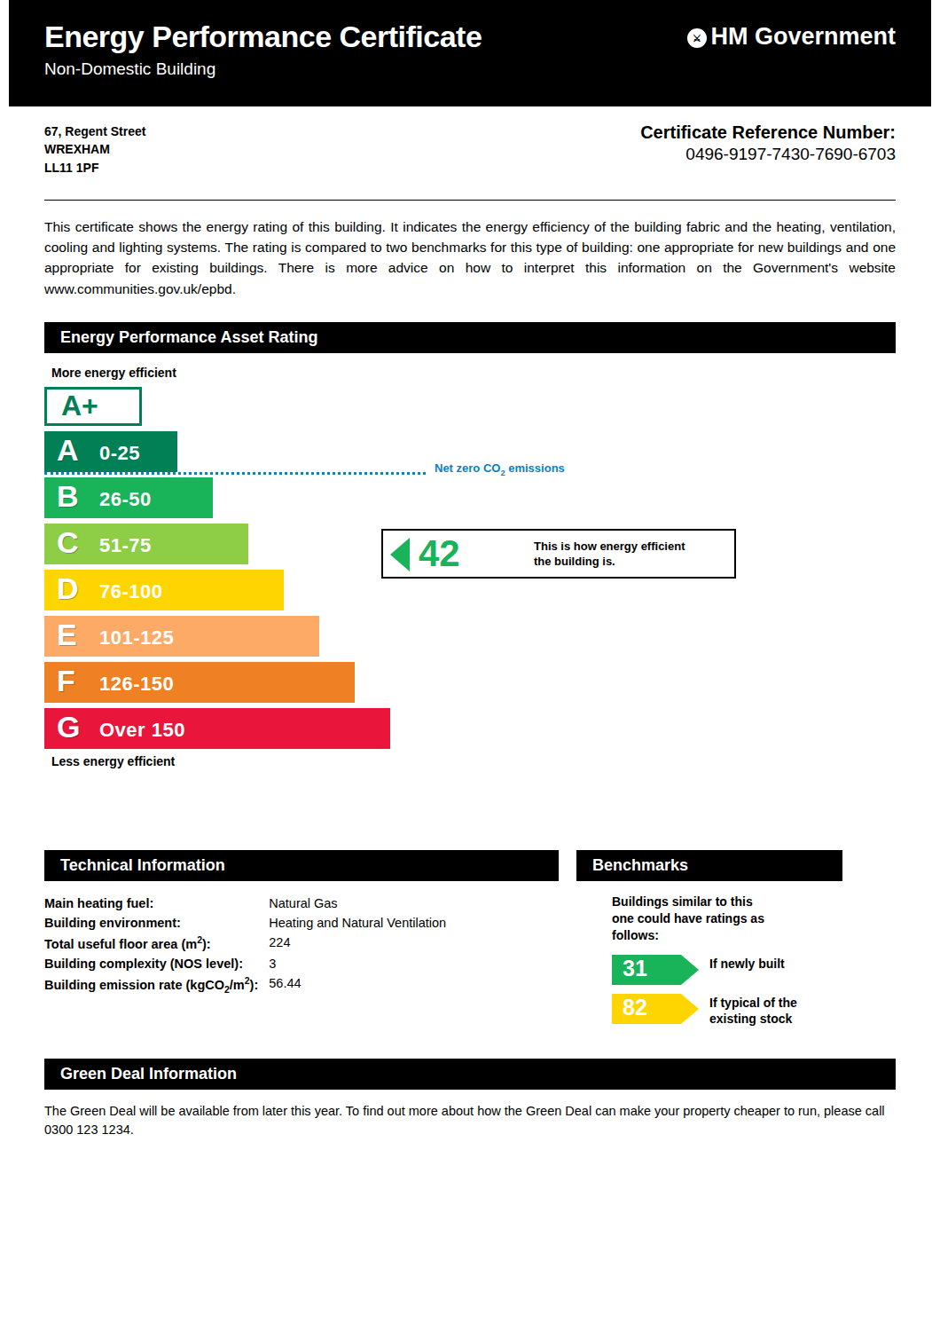Energy Performance Certificate
Non-Domestic Building
⚔HM Government
67, Regent Street
WREXHAM
LL11 1PF
Certificate Reference Number:
0496-9197-7430-7690-6703
This certificate shows the energy rating of this building. It indicates the energy efficiency of the building fabric and the heating, ventilation, cooling and lighting systems. The rating is compared to two benchmarks for this type of building: one appropriate for new buildings and one appropriate for existing buildings. There is more advice on how to interpret this information on the Government's website www.communities.gov.uk/epbd.
Energy Performance Asset Rating
More energy efficient
A+
Net zero CO2 emissions
A 0-25
B 26-50
C 51-75
D 76-100
E 101-125
F 126-150
GOver 150
42
This is how energy efficient
the building is.
Less energy efficient
Technical Information
Benchmarks
| Main heating fuel: | Natural Gas |
| Building environment: | Heating and Natural Ventilation |
| Total useful floor area (m 2 ): | 224 |
| Building complexity (NOS level): | 3 |
| Building emission rate (kgCO 2 /m 2 ): | 56.44 |
Buildings similar to this
one could have ratings as
follows:
31
If newly built
82
If typical of the
existing stock
Green Deal Information
The Green Deal will be available from later this year. To find out more about how the Green Deal can make your property cheaper to run, please call 0300 123 1234.